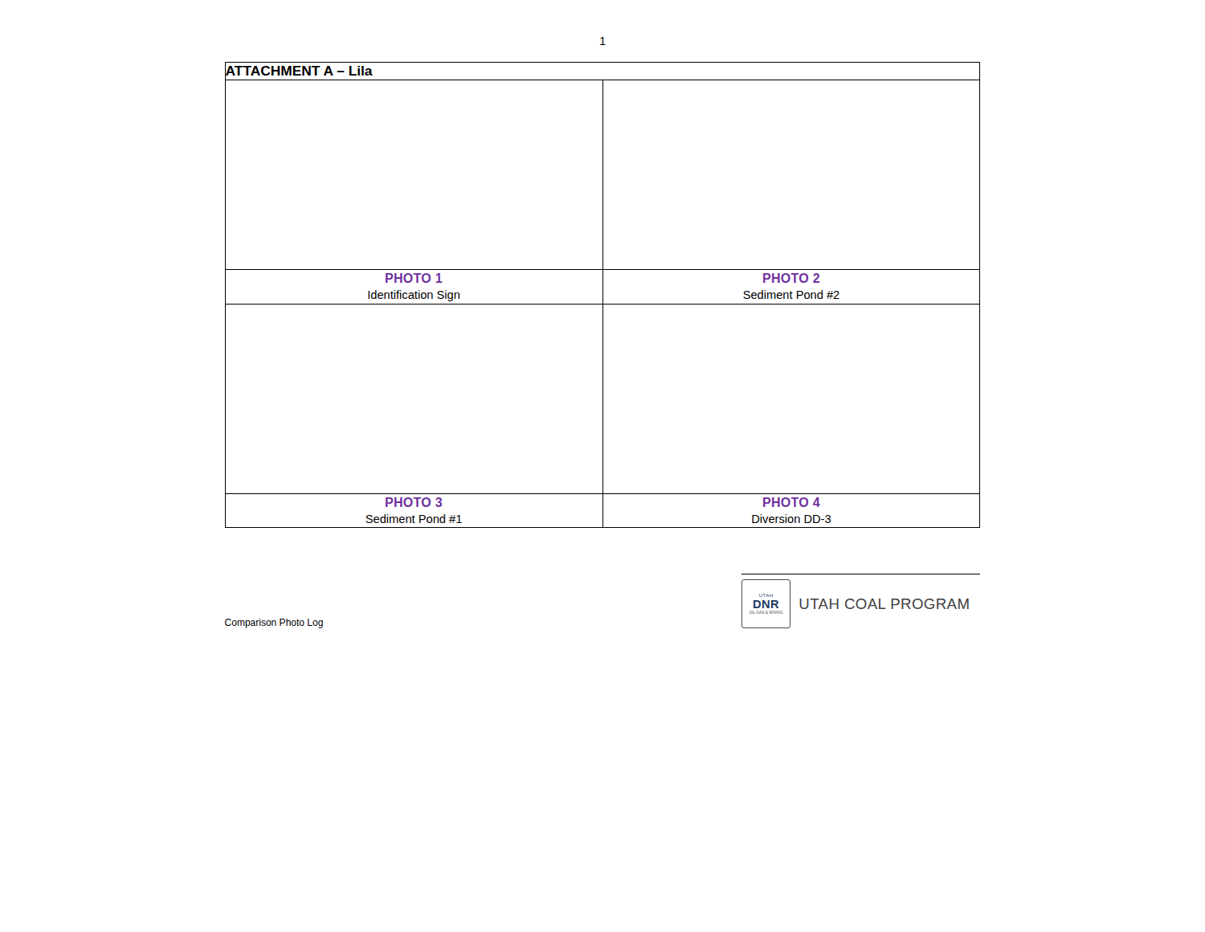1
| ATTACHMENT A – Lila |
| PHOTO 1 Identification Sign | PHOTO 2 Sediment Pond #2 |
| PHOTO 3 Sediment Pond #1 | PHOTO 4 Diversion DD-3 |
Comparison Photo Log
UTAH DNR OIL GAS & MINING
UTAH COAL PROGRAM